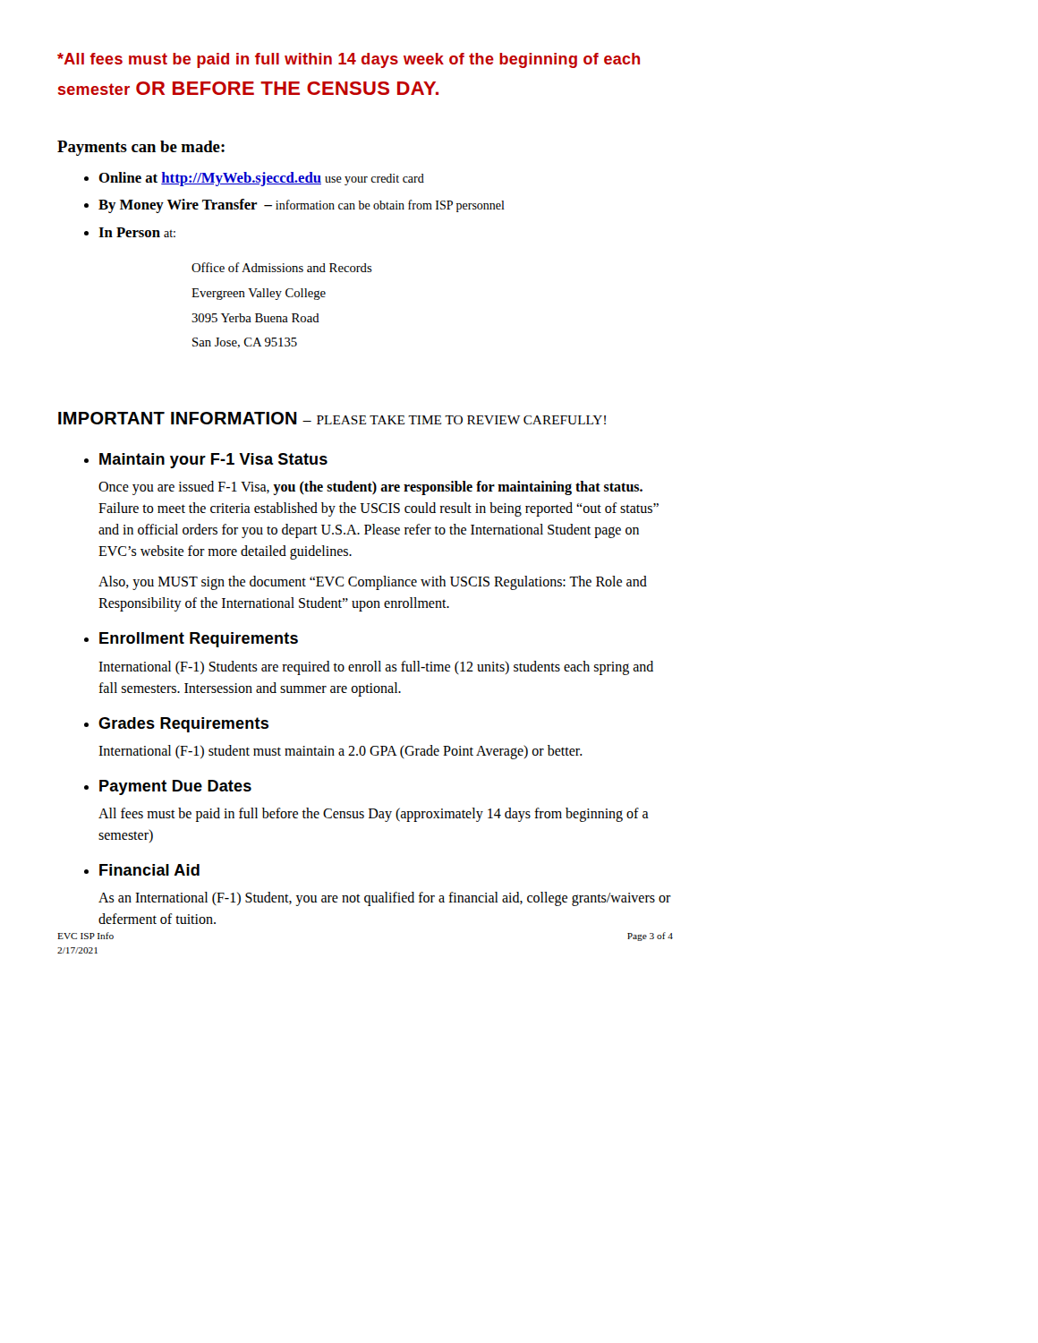*All fees must be paid in full within 14 days week of the beginning of each semester OR BEFORE THE CENSUS DAY.
Payments can be made:
Online at http://MyWeb.sjeccd.edu use your credit card
By Money Wire Transfer – information can be obtain from ISP personnel
In Person at:
Office of Admissions and Records
Evergreen Valley College
3095 Yerba Buena Road
San Jose, CA 95135
IMPORTANT INFORMATION – PLEASE TAKE TIME TO REVIEW CAREFULLY!
Maintain your F-1 Visa Status
Once you are issued F-1 Visa, you (the student) are responsible for maintaining that status. Failure to meet the criteria established by the USCIS could result in being reported “out of status” and in official orders for you to depart U.S.A. Please refer to the International Student page on EVC’s website for more detailed guidelines.
Also, you MUST sign the document “EVC Compliance with USCIS Regulations: The Role and Responsibility of the International Student” upon enrollment.
Enrollment Requirements
International (F-1) Students are required to enroll as full-time (12 units) students each spring and fall semesters. Intersession and summer are optional.
Grades Requirements
International (F-1) student must maintain a 2.0 GPA (Grade Point Average) or better.
Payment Due Dates
All fees must be paid in full before the Census Day (approximately 14 days from beginning of a semester)
Financial Aid
As an International (F-1) Student, you are not qualified for a financial aid, college grants/waivers or deferment of tuition.
EVC ISP Info
2/17/2021
Page 3 of 4